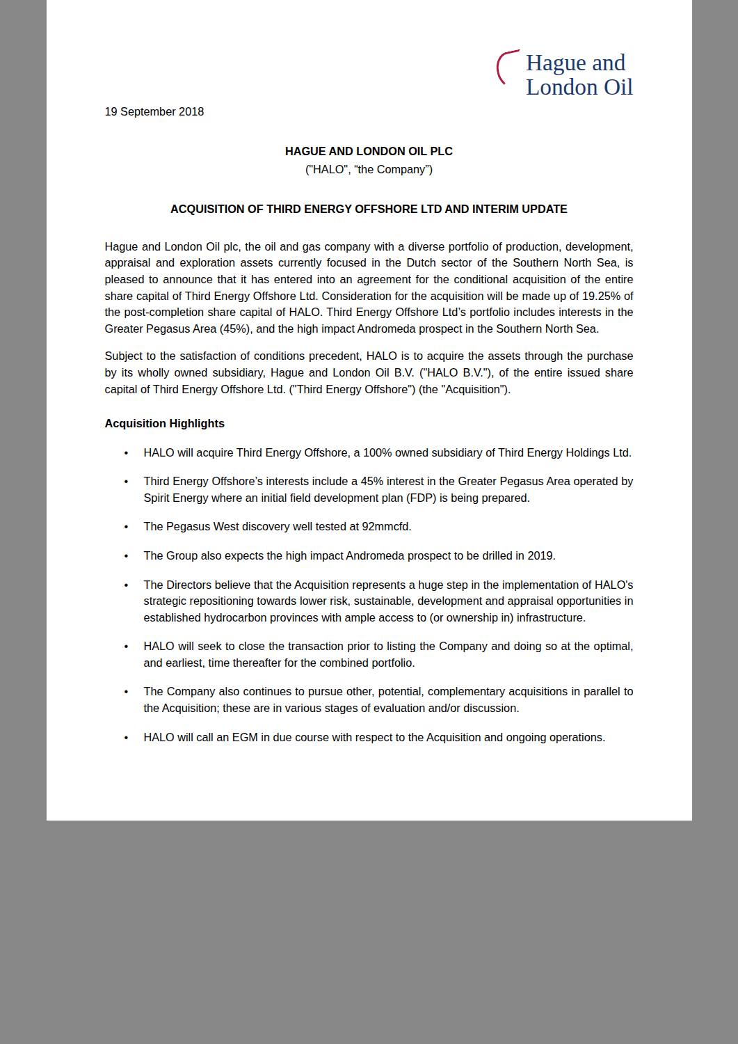Hague and
London Oil
19 September 2018
HAGUE AND LONDON OIL PLC
("HALO", “the Company”)
ACQUISITION OF THIRD ENERGY OFFSHORE LTD AND INTERIM UPDATE
Hague and London Oil plc, the oil and gas company with a diverse portfolio of production, development, appraisal and exploration assets currently focused in the Dutch sector of the Southern North Sea, is pleased to announce that it has entered into an agreement for the conditional acquisition of the entire share capital of Third Energy Offshore Ltd. Consideration for the acquisition will be made up of 19.25% of the post-completion share capital of HALO. Third Energy Offshore Ltd’s portfolio includes interests in the Greater Pegasus Area (45%), and the high impact Andromeda prospect in the Southern North Sea.
Subject to the satisfaction of conditions precedent, HALO is to acquire the assets through the purchase by its wholly owned subsidiary, Hague and London Oil B.V. ("HALO B.V."), of the entire issued share capital of Third Energy Offshore Ltd. ("Third Energy Offshore") (the "Acquisition").
Acquisition Highlights
HALO will acquire Third Energy Offshore, a 100% owned subsidiary of Third Energy Holdings Ltd.
Third Energy Offshore’s interests include a 45% interest in the Greater Pegasus Area operated by Spirit Energy where an initial field development plan (FDP) is being prepared.
The Pegasus West discovery well tested at 92mmcfd.
The Group also expects the high impact Andromeda prospect to be drilled in 2019.
The Directors believe that the Acquisition represents a huge step in the implementation of HALO's strategic repositioning towards lower risk, sustainable, development and appraisal opportunities in established hydrocarbon provinces with ample access to (or ownership in) infrastructure.
HALO will seek to close the transaction prior to listing the Company and doing so at the optimal, and earliest, time thereafter for the combined portfolio.
The Company also continues to pursue other, potential, complementary acquisitions in parallel to the Acquisition; these are in various stages of evaluation and/or discussion.
HALO will call an EGM in due course with respect to the Acquisition and ongoing operations.